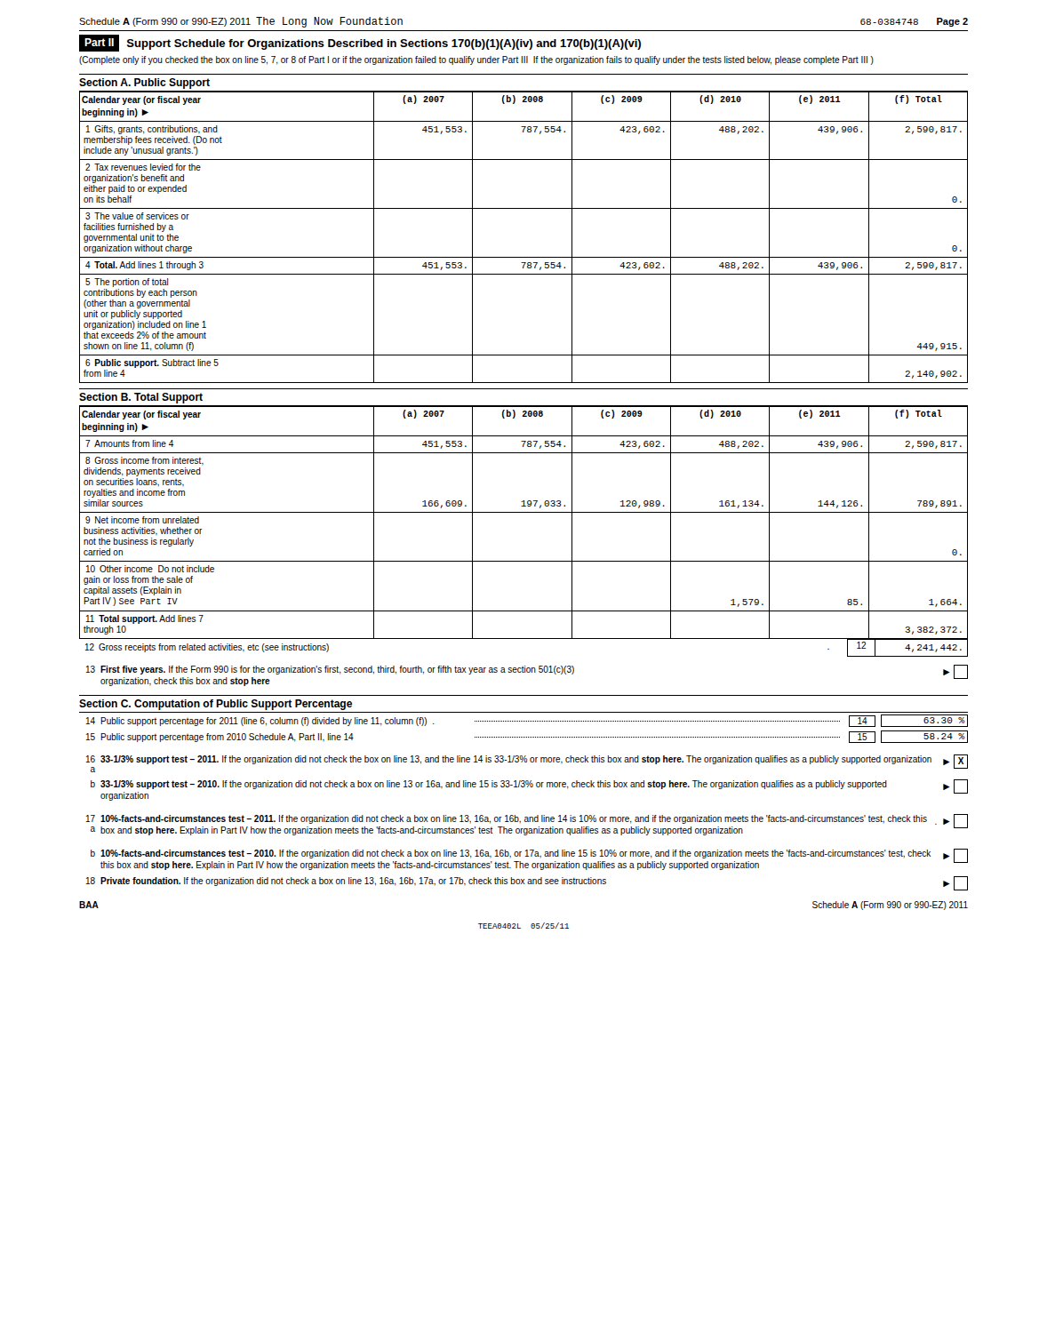Schedule A (Form 990 or 990-EZ) 2011 The Long Now Foundation 68-0384748 Page 2
Part II
Support Schedule for Organizations Described in Sections 170(b)(1)(A)(iv) and 170(b)(1)(A)(vi)
(Complete only if you checked the box on line 5, 7, or 8 of Part I or if the organization failed to qualify under Part III If the organization fails to qualify under the tests listed below, please complete Part III )
Section A. Public Support
| Calendar year (or fiscal year beginning in) ► | (a) 2007 | (b) 2008 | (c) 2009 | (d) 2010 | (e) 2011 | (f) Total |
| --- | --- | --- | --- | --- | --- | --- |
| 1 Gifts, grants, contributions, and membership fees received. (Do not include any 'unusual grants.') | 451,553. | 787,554. | 423,602. | 488,202. | 439,906. | 2,590,817. |
| 2 Tax revenues levied for the organization's benefit and either paid to or expended on its behalf | | | | | | 0. |
| 3 The value of services or facilities furnished by a governmental unit to the organization without charge | | | | | | 0. |
| 4 Total. Add lines 1 through 3 | 451,553. | 787,554. | 423,602. | 488,202. | 439,906. | 2,590,817. |
| 5 The portion of total contributions by each person (other than a governmental unit or publicly supported organization) included on line 1 that exceeds 2% of the amount shown on line 11, column (f) | | | | | | 449,915. |
| 6 Public support. Subtract line 5 from line 4 | | | | | | 2,140,902. |
Section B. Total Support
| Calendar year (or fiscal year beginning in) ► | (a) 2007 | (b) 2008 | (c) 2009 | (d) 2010 | (e) 2011 | (f) Total |
| --- | --- | --- | --- | --- | --- | --- |
| 7 Amounts from line 4 | 451,553. | 787,554. | 423,602. | 488,202. | 439,906. | 2,590,817. |
| 8 Gross income from interest, dividends, payments received on securities loans, rents, royalties and income from similar sources | 166,609. | 197,033. | 120,989. | 161,134. | 144,126. | 789,891. |
| 9 Net income from unrelated business activities, whether or not the business is regularly carried on | | | | | | 0. |
| 10 Other income Do not include gain or loss from the sale of capital assets (Explain in Part IV ) See Part IV | | | | 1,579. | 85. | 1,664. |
| 11 Total support. Add lines 7 through 10 | | | | | | 3,382,372. |
| 12 Gross receipts from related activities, etc (see instructions) | | . | 12 | 4,241,442. |
13
First five years. If the Form 990 is for the organization's first, second, third, fourth, or fifth tax year as a section 501(c)(3)
organization, check this box and stop here
►
Section C. Computation of Public Support Percentage
14
Public support percentage for 2011 (line 6, column (f) divided by line 11, column (f)) .
14
63.30 %
15
Public support percentage from 2010 Schedule A, Part II, line 14
15
58.24 %
16 a
33-1/3% support test – 2011. If the organization did not check the box on line 13, and the line 14 is 33-1/3% or more, check this box and stop here. The organization qualifies as a publicly supported organization
►X
b
33-1/3% support test – 2010. If the organization did not check a box on line 13 or 16a, and line 15 is 33-1/3% or more, check this box and stop here. The organization qualifies as a publicly supported organization
►
17 a
10%-facts-and-circumstances test – 2011. If the organization did not check a box on line 13, 16a, or 16b, and line 14 is 10% or more, and if the organization meets the 'facts-and-circumstances' test, check this box and stop here. Explain in Part IV how the organization meets the 'facts-and-circumstances' test The organization qualifies as a publicly supported organization
. ►
b
10%-facts-and-circumstances test – 2010. If the organization did not check a box on line 13, 16a, 16b, or 17a, and line 15 is 10% or more, and if the organization meets the 'facts-and-circumstances' test, check this box and stop here. Explain in Part IV how the organization meets the 'facts-and-circumstances' test. The organization qualifies as a publicly supported organization
►
18
Private foundation. If the organization did not check a box on line 13, 16a, 16b, 17a, or 17b, check this box and see instructions
►
BAA
Schedule A (Form 990 or 990-EZ) 2011
TEEA0402L 05/25/11